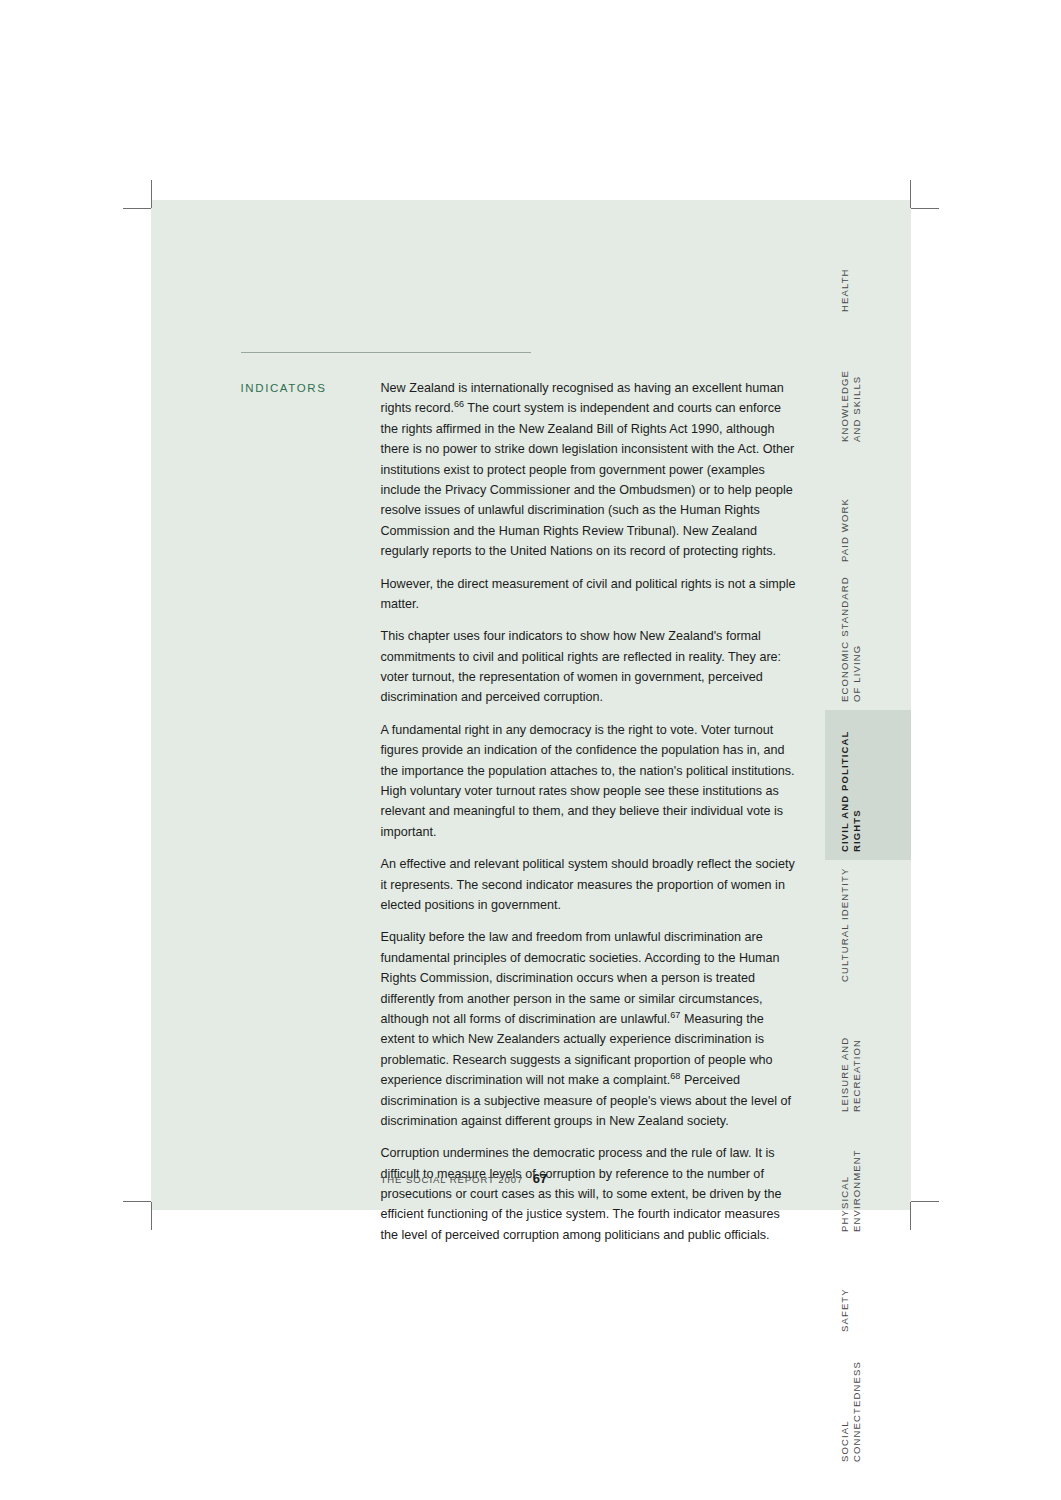HEALTH
KNOWLEDGE
AND SKILLS
PAID WORK
ECONOMIC STANDARD
OF LIVING
CIVIL AND POLITICAL
RIGHTS
CULTURAL IDENTITY
LEISURE AND
RECREATION
PHYSICAL
ENVIRONMENT
SAFETY
SOCIAL
CONNECTEDNESS
INDICATORS
New Zealand is internationally recognised as having an excellent human rights record.66 The court system is independent and courts can enforce the rights affirmed in the New Zealand Bill of Rights Act 1990, although there is no power to strike down legislation inconsistent with the Act. Other institutions exist to protect people from government power (examples include the Privacy Commissioner and the Ombudsmen) or to help people resolve issues of unlawful discrimination (such as the Human Rights Commission and the Human Rights Review Tribunal). New Zealand regularly reports to the United Nations on its record of protecting rights.
However, the direct measurement of civil and political rights is not a simple matter.
This chapter uses four indicators to show how New Zealand's formal commitments to civil and political rights are reflected in reality. They are: voter turnout, the representation of women in government, perceived discrimination and perceived corruption.
A fundamental right in any democracy is the right to vote. Voter turnout figures provide an indication of the confidence the population has in, and the importance the population attaches to, the nation's political institutions. High voluntary voter turnout rates show people see these institutions as relevant and meaningful to them, and they believe their individual vote is important.
An effective and relevant political system should broadly reflect the society it represents. The second indicator measures the proportion of women in elected positions in government.
Equality before the law and freedom from unlawful discrimination are fundamental principles of democratic societies. According to the Human Rights Commission, discrimination occurs when a person is treated differently from another person in the same or similar circumstances, although not all forms of discrimination are unlawful.67 Measuring the extent to which New Zealanders actually experience discrimination is problematic. Research suggests a significant proportion of people who experience discrimination will not make a complaint.68 Perceived discrimination is a subjective measure of people's views about the level of discrimination against different groups in New Zealand society.
Corruption undermines the democratic process and the rule of law. It is difficult to measure levels of corruption by reference to the number of prosecutions or court cases as this will, to some extent, be driven by the efficient functioning of the justice system. The fourth indicator measures the level of perceived corruption among politicians and public officials.
THE SOCIAL REPORT 2007 67